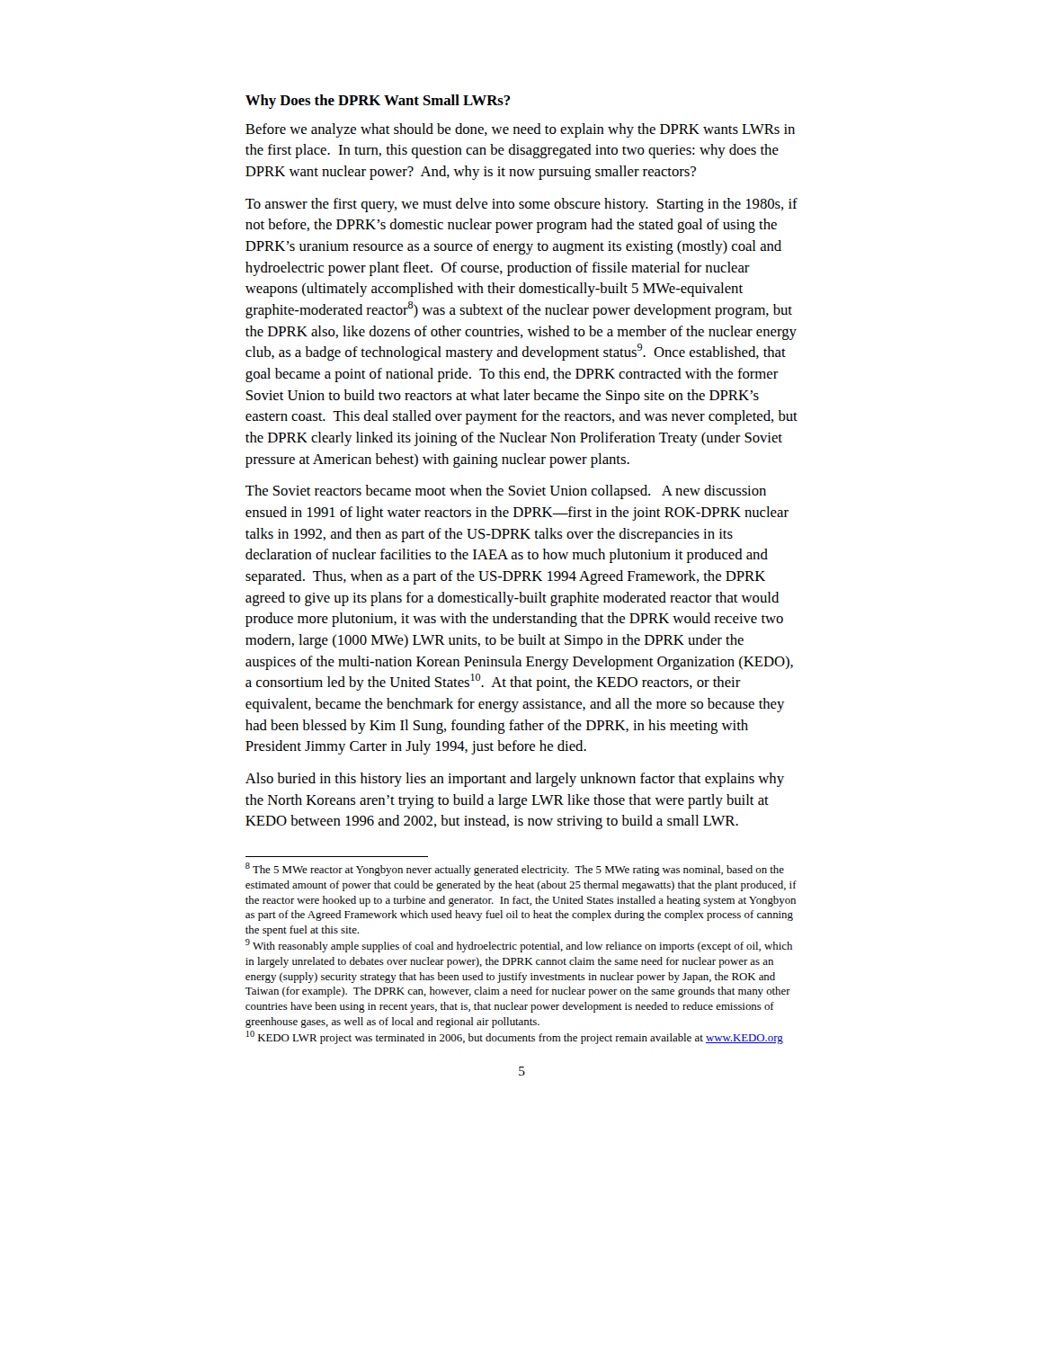Why Does the DPRK Want Small LWRs?
Before we analyze what should be done, we need to explain why the DPRK wants LWRs in the first place. In turn, this question can be disaggregated into two queries: why does the DPRK want nuclear power? And, why is it now pursuing smaller reactors?
To answer the first query, we must delve into some obscure history. Starting in the 1980s, if not before, the DPRK’s domestic nuclear power program had the stated goal of using the DPRK’s uranium resource as a source of energy to augment its existing (mostly) coal and hydroelectric power plant fleet. Of course, production of fissile material for nuclear weapons (ultimately accomplished with their domestically-built 5 MWe-equivalent graphite-moderated reactor8) was a subtext of the nuclear power development program, but the DPRK also, like dozens of other countries, wished to be a member of the nuclear energy club, as a badge of technological mastery and development status9. Once established, that goal became a point of national pride. To this end, the DPRK contracted with the former Soviet Union to build two reactors at what later became the Sinpo site on the DPRK’s eastern coast. This deal stalled over payment for the reactors, and was never completed, but the DPRK clearly linked its joining of the Nuclear Non Proliferation Treaty (under Soviet pressure at American behest) with gaining nuclear power plants.
The Soviet reactors became moot when the Soviet Union collapsed. A new discussion ensued in 1991 of light water reactors in the DPRK—first in the joint ROK-DPRK nuclear talks in 1992, and then as part of the US-DPRK talks over the discrepancies in its declaration of nuclear facilities to the IAEA as to how much plutonium it produced and separated. Thus, when as a part of the US-DPRK 1994 Agreed Framework, the DPRK agreed to give up its plans for a domestically-built graphite moderated reactor that would produce more plutonium, it was with the understanding that the DPRK would receive two modern, large (1000 MWe) LWR units, to be built at Simpo in the DPRK under the auspices of the multi-nation Korean Peninsula Energy Development Organization (KEDO), a consortium led by the United States10. At that point, the KEDO reactors, or their equivalent, became the benchmark for energy assistance, and all the more so because they had been blessed by Kim Il Sung, founding father of the DPRK, in his meeting with President Jimmy Carter in July 1994, just before he died.
Also buried in this history lies an important and largely unknown factor that explains why the North Koreans aren’t trying to build a large LWR like those that were partly built at KEDO between 1996 and 2002, but instead, is now striving to build a small LWR.
8 The 5 MWe reactor at Yongbyon never actually generated electricity. The 5 MWe rating was nominal, based on the estimated amount of power that could be generated by the heat (about 25 thermal megawatts) that the plant produced, if the reactor were hooked up to a turbine and generator. In fact, the United States installed a heating system at Yongbyon as part of the Agreed Framework which used heavy fuel oil to heat the complex during the complex process of canning the spent fuel at this site.
9 With reasonably ample supplies of coal and hydroelectric potential, and low reliance on imports (except of oil, which in largely unrelated to debates over nuclear power), the DPRK cannot claim the same need for nuclear power as an energy (supply) security strategy that has been used to justify investments in nuclear power by Japan, the ROK and Taiwan (for example). The DPRK can, however, claim a need for nuclear power on the same grounds that many other countries have been using in recent years, that is, that nuclear power development is needed to reduce emissions of greenhouse gases, as well as of local and regional air pollutants.
10 KEDO LWR project was terminated in 2006, but documents from the project remain available at www.KEDO.org
5